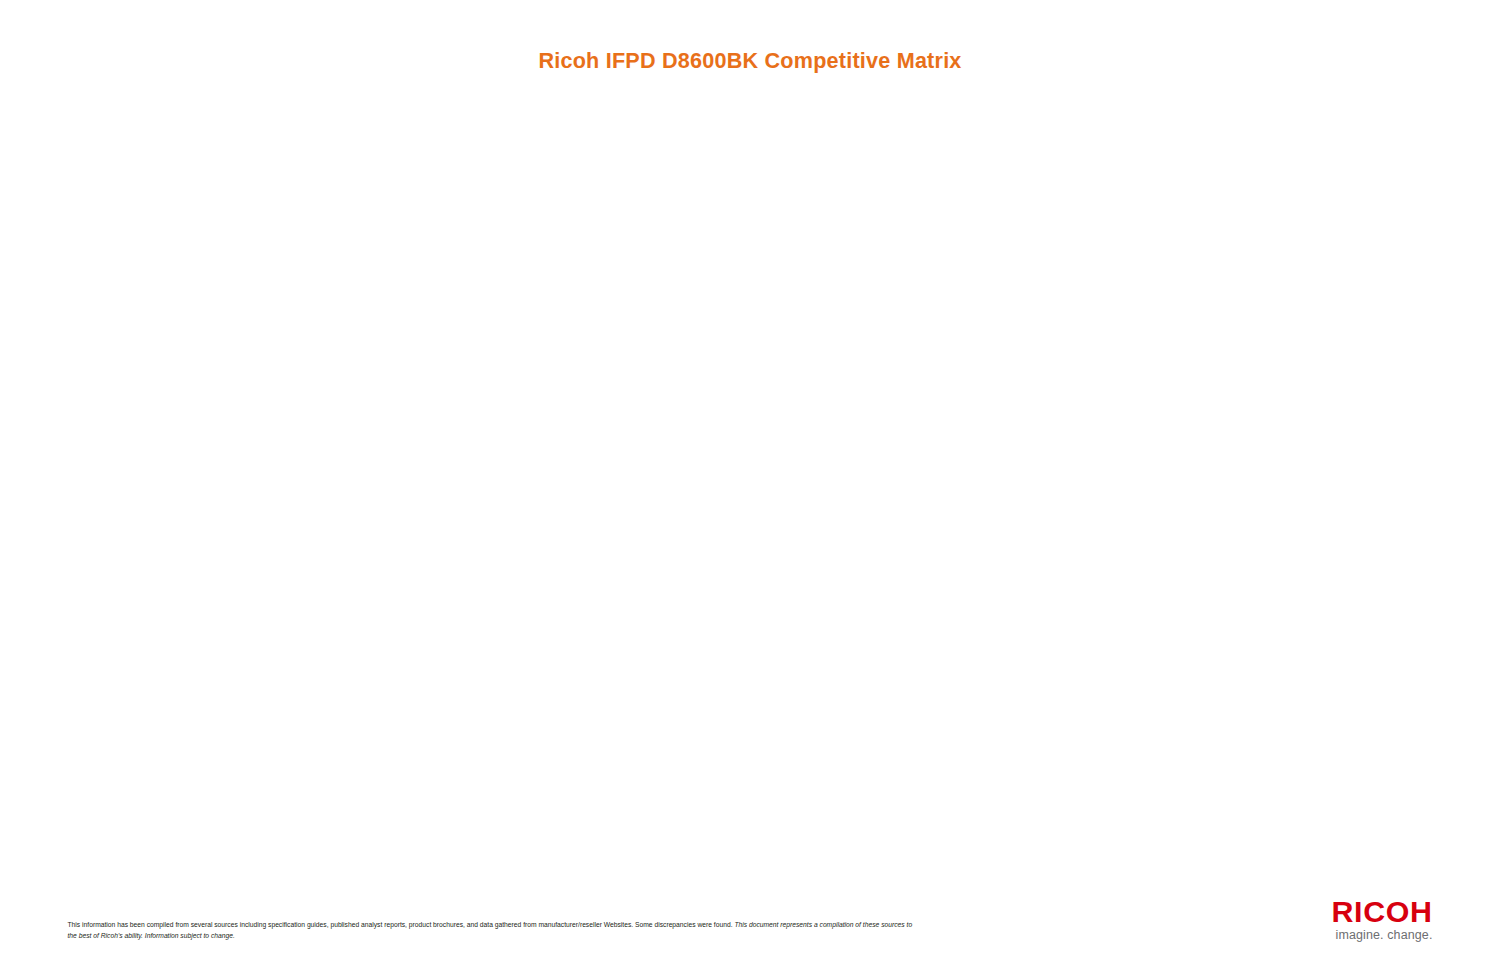Ricoh IFPD D8600BK Competitive Matrix
This information has been compiled from several sources including specification guides, published analyst reports, product brochures, and data gathered from manufacturer/reseller Websites. Some discrepancies were found. This document represents a compilation of these sources to the best of Ricoh's ability. Information subject to change.
RICOH imagine. change.